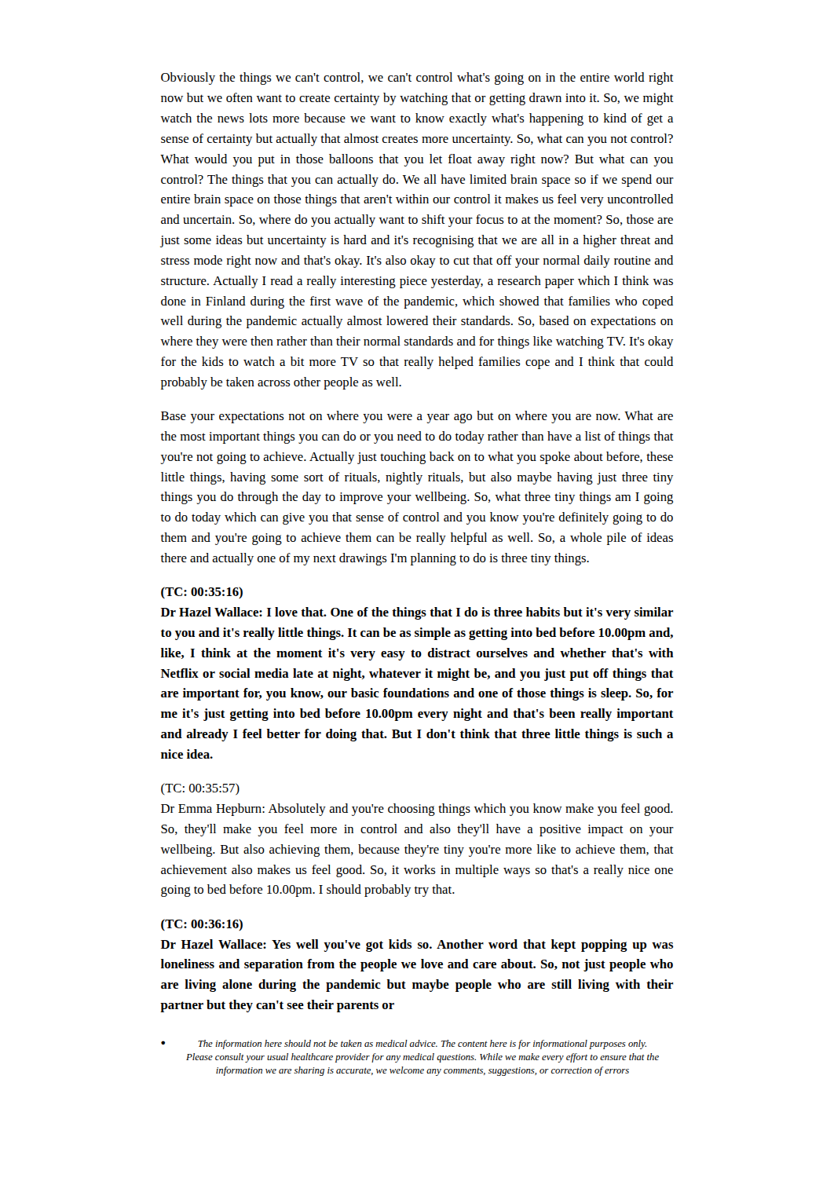Obviously the things we can't control, we can't control what's going on in the entire world right now but we often want to create certainty by watching that or getting drawn into it. So, we might watch the news lots more because we want to know exactly what's happening to kind of get a sense of certainty but actually that almost creates more uncertainty. So, what can you not control? What would you put in those balloons that you let float away right now? But what can you control? The things that you can actually do. We all have limited brain space so if we spend our entire brain space on those things that aren't within our control it makes us feel very uncontrolled and uncertain. So, where do you actually want to shift your focus to at the moment? So, those are just some ideas but uncertainty is hard and it's recognising that we are all in a higher threat and stress mode right now and that's okay. It's also okay to cut that off your normal daily routine and structure. Actually I read a really interesting piece yesterday, a research paper which I think was done in Finland during the first wave of the pandemic, which showed that families who coped well during the pandemic actually almost lowered their standards. So, based on expectations on where they were then rather than their normal standards and for things like watching TV. It's okay for the kids to watch a bit more TV so that really helped families cope and I think that could probably be taken across other people as well.
Base your expectations not on where you were a year ago but on where you are now. What are the most important things you can do or you need to do today rather than have a list of things that you're not going to achieve. Actually just touching back on to what you spoke about before, these little things, having some sort of rituals, nightly rituals, but also maybe having just three tiny things you do through the day to improve your wellbeing. So, what three tiny things am I going to do today which can give you that sense of control and you know you're definitely going to do them and you're going to achieve them can be really helpful as well. So, a whole pile of ideas there and actually one of my next drawings I'm planning to do is three tiny things.
(TC: 00:35:16)
Dr Hazel Wallace: I love that. One of the things that I do is three habits but it's very similar to you and it's really little things. It can be as simple as getting into bed before 10.00pm and, like, I think at the moment it's very easy to distract ourselves and whether that's with Netflix or social media late at night, whatever it might be, and you just put off things that are important for, you know, our basic foundations and one of those things is sleep. So, for me it's just getting into bed before 10.00pm every night and that's been really important and already I feel better for doing that. But I don't think that three little things is such a nice idea.
(TC: 00:35:57)
Dr Emma Hepburn: Absolutely and you're choosing things which you know make you feel good. So, they'll make you feel more in control and also they'll have a positive impact on your wellbeing. But also achieving them, because they're tiny you're more like to achieve them, that achievement also makes us feel good. So, it works in multiple ways so that's a really nice one going to bed before 10.00pm. I should probably try that.
(TC: 00:36:16)
Dr Hazel Wallace: Yes well you've got kids so. Another word that kept popping up was loneliness and separation from the people we love and care about. So, not just people who are living alone during the pandemic but maybe people who are still living with their partner but they can't see their parents or
The information here should not be taken as medical advice. The content here is for informational purposes only. Please consult your usual healthcare provider for any medical questions. While we make every effort to ensure that the information we are sharing is accurate, we welcome any comments, suggestions, or correction of errors